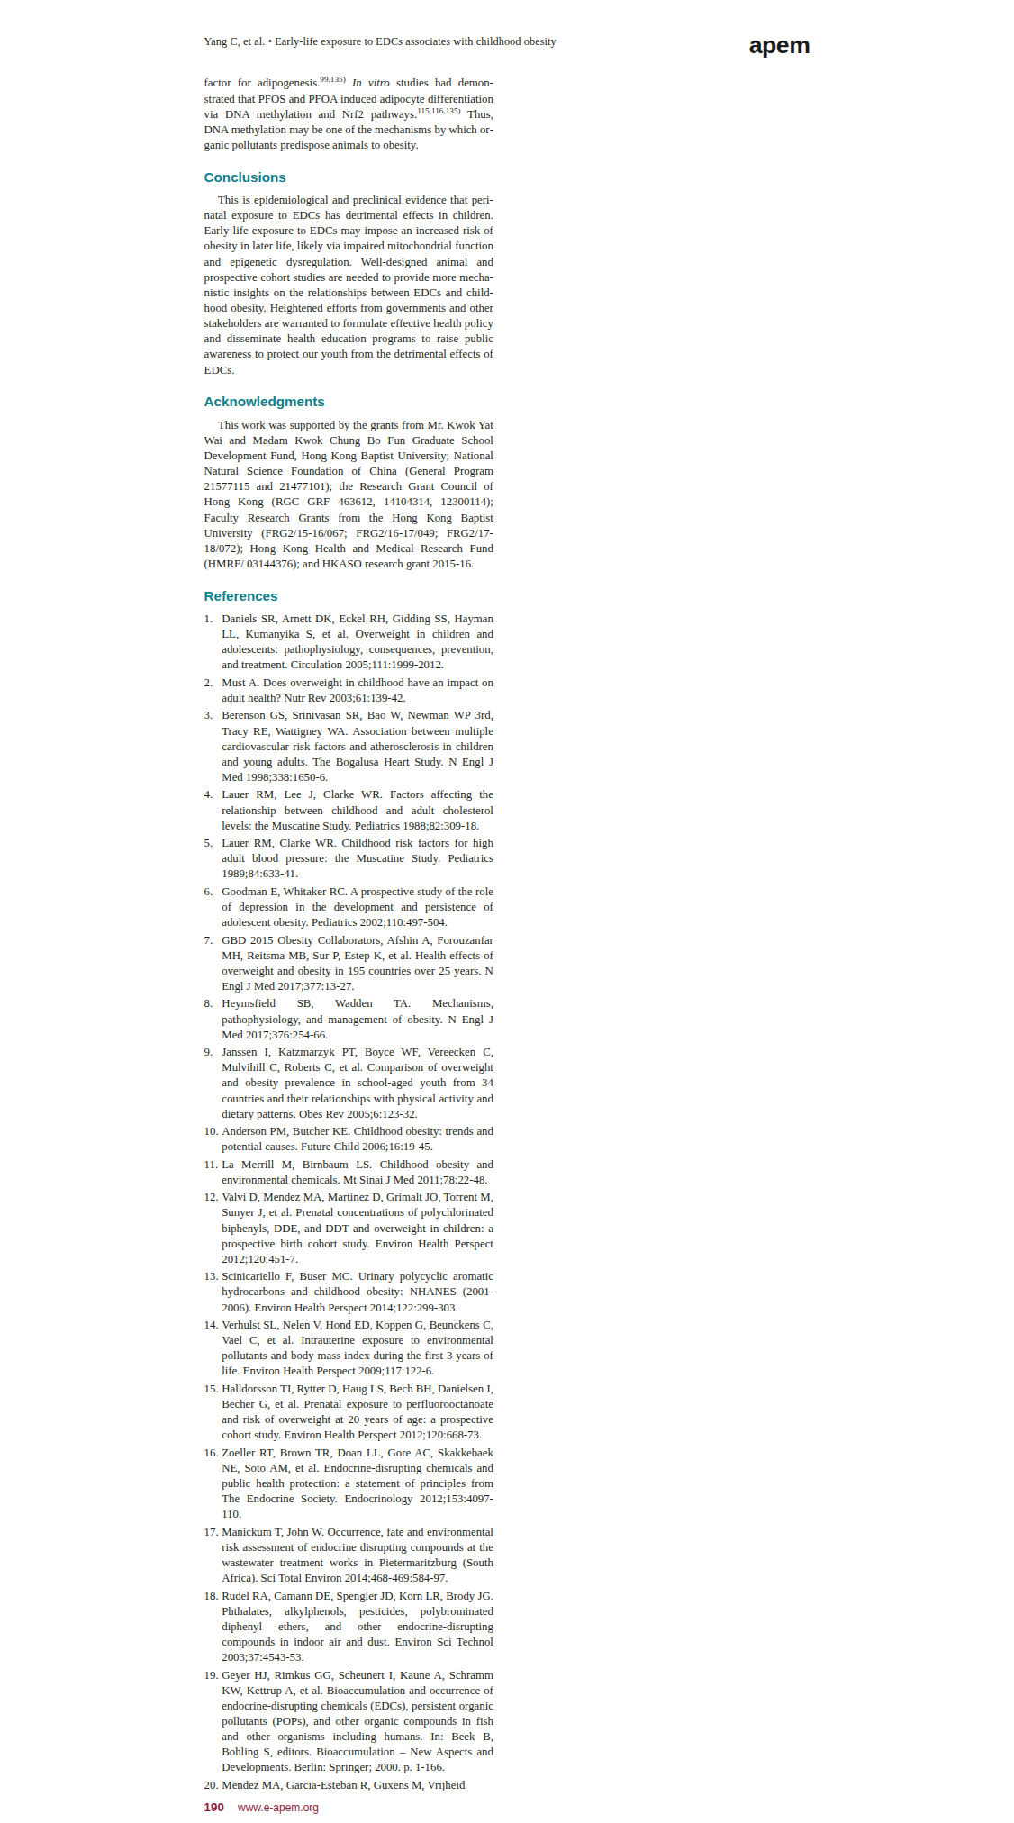Yang C, et al. • Early-life exposure to EDCs associates with childhood obesity
apem
factor for adipogenesis.99,135) In vitro studies had demonstrated that PFOS and PFOA induced adipocyte differentiation via DNA methylation and Nrf2 pathways.115,116,135) Thus, DNA methylation may be one of the mechanisms by which organic pollutants predispose animals to obesity.
Conclusions
This is epidemiological and preclinical evidence that perinatal exposure to EDCs has detrimental effects in children. Early-life exposure to EDCs may impose an increased risk of obesity in later life, likely via impaired mitochondrial function and epigenetic dysregulation. Well-designed animal and prospective cohort studies are needed to provide more mechanistic insights on the relationships between EDCs and childhood obesity. Heightened efforts from governments and other stakeholders are warranted to formulate effective health policy and disseminate health education programs to raise public awareness to protect our youth from the detrimental effects of EDCs.
Acknowledgments
This work was supported by the grants from Mr. Kwok Yat Wai and Madam Kwok Chung Bo Fun Graduate School Development Fund, Hong Kong Baptist University; National Natural Science Foundation of China (General Program 21577115 and 21477101); the Research Grant Council of Hong Kong (RGC GRF 463612, 14104314, 12300114); Faculty Research Grants from the Hong Kong Baptist University (FRG2/15-16/067; FRG2/16-17/049; FRG2/17-18/072); Hong Kong Health and Medical Research Fund (HMRF/ 03144376); and HKASO research grant 2015-16.
References
Daniels SR, Arnett DK, Eckel RH, Gidding SS, Hayman LL, Kumanyika S, et al. Overweight in children and adolescents: pathophysiology, consequences, prevention, and treatment. Circulation 2005;111:1999-2012.
Must A. Does overweight in childhood have an impact on adult health? Nutr Rev 2003;61:139-42.
Berenson GS, Srinivasan SR, Bao W, Newman WP 3rd, Tracy RE, Wattigney WA. Association between multiple cardiovascular risk factors and atherosclerosis in children and young adults. The Bogalusa Heart Study. N Engl J Med 1998;338:1650-6.
Lauer RM, Lee J, Clarke WR. Factors affecting the relationship between childhood and adult cholesterol levels: the Muscatine Study. Pediatrics 1988;82:309-18.
Lauer RM, Clarke WR. Childhood risk factors for high adult blood pressure: the Muscatine Study. Pediatrics 1989;84:633-41.
Goodman E, Whitaker RC. A prospective study of the role of depression in the development and persistence of adolescent obesity. Pediatrics 2002;110:497-504.
GBD 2015 Obesity Collaborators, Afshin A, Forouzanfar MH, Reitsma MB, Sur P, Estep K, et al. Health effects of overweight and obesity in 195 countries over 25 years. N Engl J Med 2017;377:13-27.
Heymsfield SB, Wadden TA. Mechanisms, pathophysiology, and management of obesity. N Engl J Med 2017;376:254-66.
Janssen I, Katzmarzyk PT, Boyce WF, Vereecken C, Mulvihill C, Roberts C, et al. Comparison of overweight and obesity prevalence in school-aged youth from 34 countries and their relationships with physical activity and dietary patterns. Obes Rev 2005;6:123-32.
Anderson PM, Butcher KE. Childhood obesity: trends and potential causes. Future Child 2006;16:19-45.
La Merrill M, Birnbaum LS. Childhood obesity and environmental chemicals. Mt Sinai J Med 2011;78:22-48.
Valvi D, Mendez MA, Martinez D, Grimalt JO, Torrent M, Sunyer J, et al. Prenatal concentrations of polychlorinated biphenyls, DDE, and DDT and overweight in children: a prospective birth cohort study. Environ Health Perspect 2012;120:451-7.
Scinicariello F, Buser MC. Urinary polycyclic aromatic hydrocarbons and childhood obesity: NHANES (2001-2006). Environ Health Perspect 2014;122:299-303.
Verhulst SL, Nelen V, Hond ED, Koppen G, Beunckens C, Vael C, et al. Intrauterine exposure to environmental pollutants and body mass index during the first 3 years of life. Environ Health Perspect 2009;117:122-6.
Halldorsson TI, Rytter D, Haug LS, Bech BH, Danielsen I, Becher G, et al. Prenatal exposure to perfluorooctanoate and risk of overweight at 20 years of age: a prospective cohort study. Environ Health Perspect 2012;120:668-73.
Zoeller RT, Brown TR, Doan LL, Gore AC, Skakkebaek NE, Soto AM, et al. Endocrine-disrupting chemicals and public health protection: a statement of principles from The Endocrine Society. Endocrinology 2012;153:4097-110.
Manickum T, John W. Occurrence, fate and environmental risk assessment of endocrine disrupting compounds at the wastewater treatment works in Pietermaritzburg (South Africa). Sci Total Environ 2014;468-469:584-97.
Rudel RA, Camann DE, Spengler JD, Korn LR, Brody JG. Phthalates, alkylphenols, pesticides, polybrominated diphenyl ethers, and other endocrine-disrupting compounds in indoor air and dust. Environ Sci Technol 2003;37:4543-53.
Geyer HJ, Rimkus GG, Scheunert I, Kaune A, Schramm KW, Kettrup A, et al. Bioaccumulation and occurrence of endocrine-disrupting chemicals (EDCs), persistent organic pollutants (POPs), and other organic compounds in fish and other organisms including humans. In: Beek B, Bohling S, editors. Bioaccumulation – New Aspects and Developments. Berlin: Springer; 2000. p. 1-166.
Mendez MA, Garcia-Esteban R, Guxens M, Vrijheid
190 www.e-apem.org